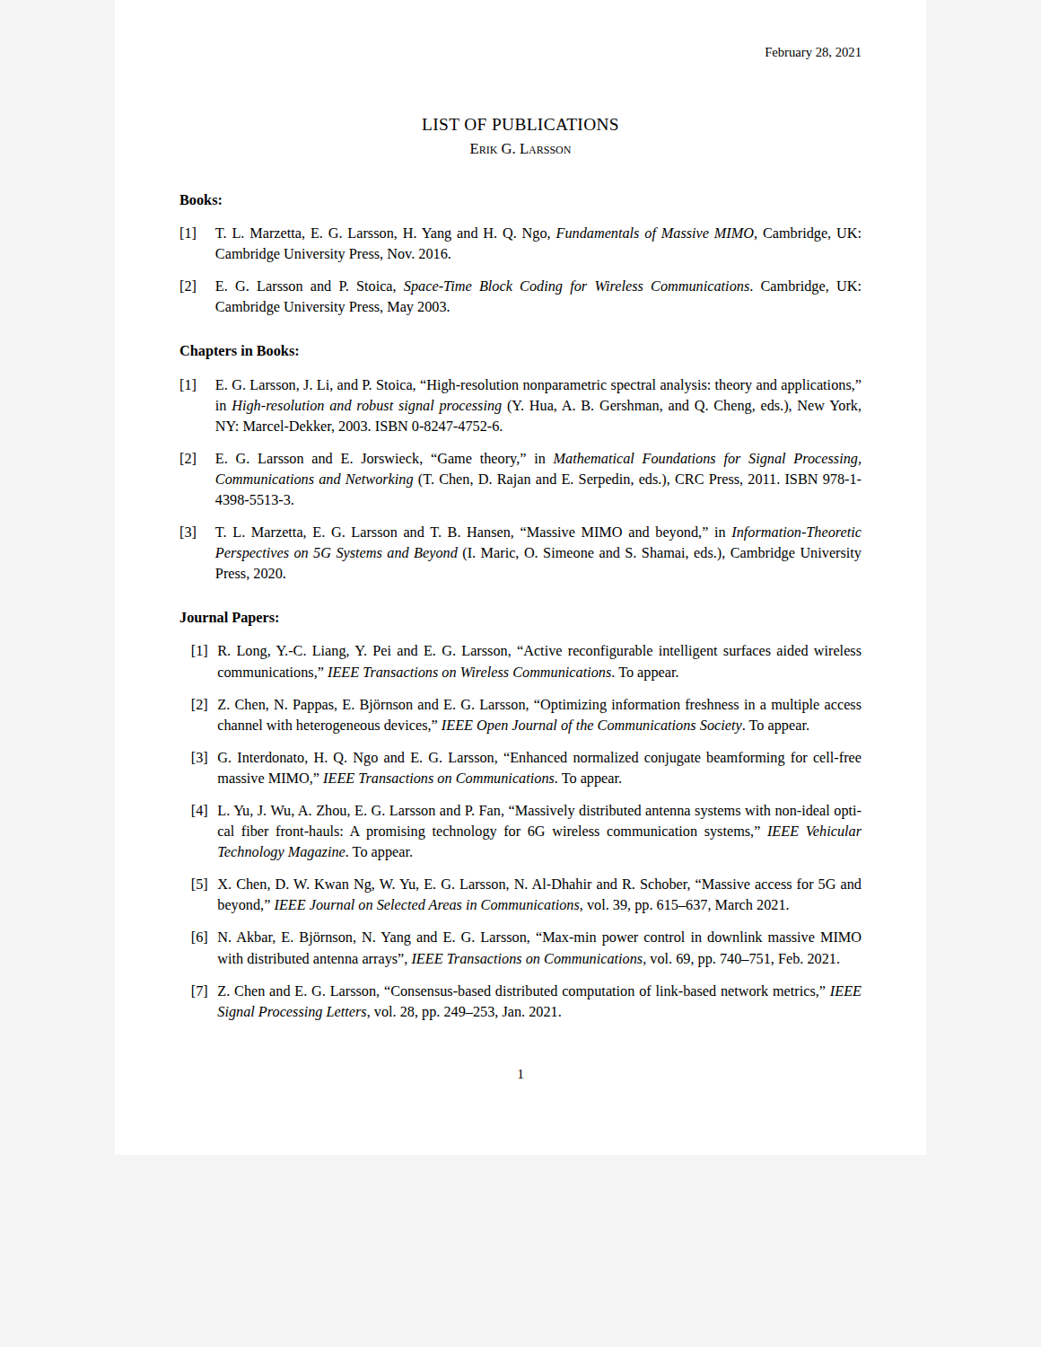February 28, 2021
LIST OF PUBLICATIONS
Erik G. Larsson
Books:
[1] T. L. Marzetta, E. G. Larsson, H. Yang and H. Q. Ngo, Fundamentals of Massive MIMO, Cambridge, UK: Cambridge University Press, Nov. 2016.
[2] E. G. Larsson and P. Stoica, Space-Time Block Coding for Wireless Communications. Cambridge, UK: Cambridge University Press, May 2003.
Chapters in Books:
[1] E. G. Larsson, J. Li, and P. Stoica, “High-resolution nonparametric spectral analysis: theory and applications,” in High-resolution and robust signal processing (Y. Hua, A. B. Gershman, and Q. Cheng, eds.), New York, NY: Marcel-Dekker, 2003. ISBN 0-8247-4752-6.
[2] E. G. Larsson and E. Jorswieck, “Game theory,” in Mathematical Foundations for Signal Processing, Communications and Networking (T. Chen, D. Rajan and E. Serpedin, eds.), CRC Press, 2011. ISBN 978-1-4398-5513-3.
[3] T. L. Marzetta, E. G. Larsson and T. B. Hansen, “Massive MIMO and beyond,” in Information-Theoretic Perspectives on 5G Systems and Beyond (I. Maric, O. Simeone and S. Shamai, eds.), Cambridge University Press, 2020.
Journal Papers:
[1] R. Long, Y.-C. Liang, Y. Pei and E. G. Larsson, “Active reconfigurable intelligent surfaces aided wireless communications,” IEEE Transactions on Wireless Communications. To appear.
[2] Z. Chen, N. Pappas, E. Björnson and E. G. Larsson, “Optimizing information freshness in a multiple access channel with heterogeneous devices,” IEEE Open Journal of the Communications Society. To appear.
[3] G. Interdonato, H. Q. Ngo and E. G. Larsson, “Enhanced normalized conjugate beamforming for cell-free massive MIMO,” IEEE Transactions on Communications. To appear.
[4] L. Yu, J. Wu, A. Zhou, E. G. Larsson and P. Fan, “Massively distributed antenna systems with non-ideal optical fiber front-hauls: A promising technology for 6G wireless communication systems,” IEEE Vehicular Technology Magazine. To appear.
[5] X. Chen, D. W. Kwan Ng, W. Yu, E. G. Larsson, N. Al-Dhahir and R. Schober, “Massive access for 5G and beyond,” IEEE Journal on Selected Areas in Communications, vol. 39, pp. 615–637, March 2021.
[6] N. Akbar, E. Björnson, N. Yang and E. G. Larsson, “Max-min power control in downlink massive MIMO with distributed antenna arrays”, IEEE Transactions on Communications, vol. 69, pp. 740–751, Feb. 2021.
[7] Z. Chen and E. G. Larsson, “Consensus-based distributed computation of link-based network metrics,” IEEE Signal Processing Letters, vol. 28, pp. 249–253, Jan. 2021.
1